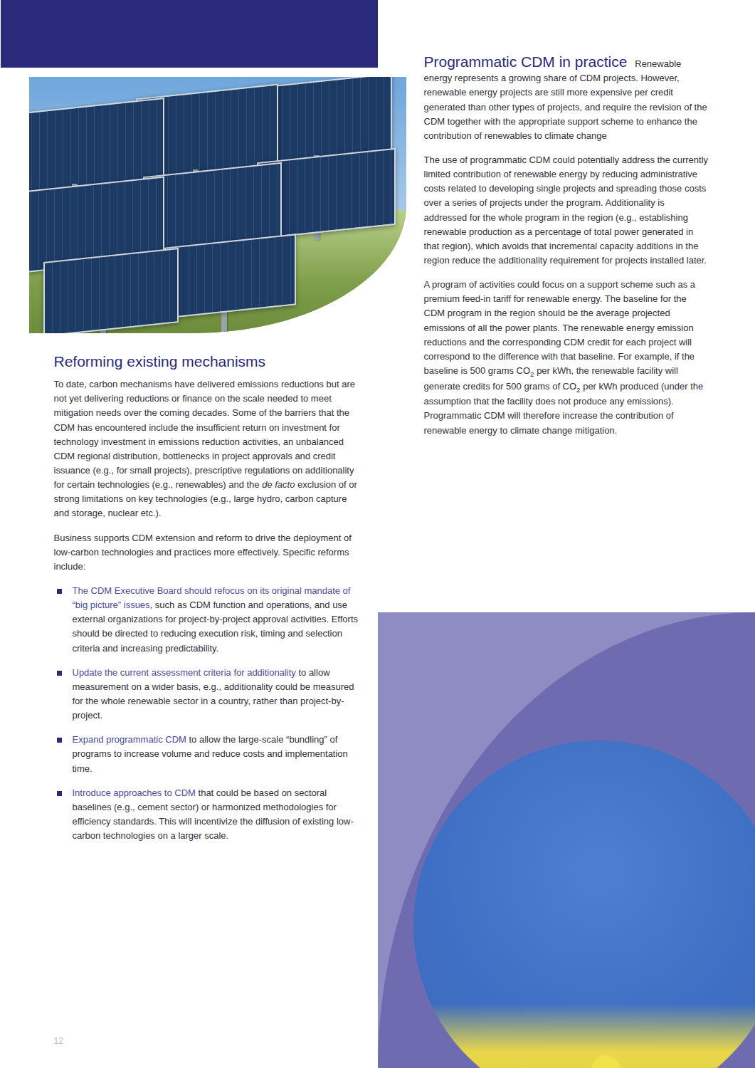Reforming existing mechanisms
To date, carbon mechanisms have delivered emissions reductions but are not yet delivering reductions or finance on the scale needed to meet mitigation needs over the coming decades. Some of the barriers that the CDM has encountered include the insufficient return on investment for technology investment in emissions reduction activities, an unbalanced CDM regional distribution, bottlenecks in project approvals and credit issuance (e.g., for small projects), prescriptive regulations on additionality for certain technologies (e.g., renewables) and the de facto exclusion of or strong limitations on key technologies (e.g., large hydro, carbon capture and storage, nuclear etc.).
Business supports CDM extension and reform to drive the deployment of low-carbon technologies and practices more effectively. Specific reforms include:
The CDM Executive Board should refocus on its original mandate of “big picture” issues, such as CDM function and operations, and use external organizations for project-by-project approval activities. Efforts should be directed to reducing execution risk, timing and selection criteria and increasing predictability.
Update the current assessment criteria for additionality to allow measurement on a wider basis, e.g., additionality could be measured for the whole renewable sector in a country, rather than project-by-project.
Expand programmatic CDM to allow the large-scale “bundling” of programs to increase volume and reduce costs and implementation time.
Introduce approaches to CDM that could be based on sectoral baselines (e.g., cement sector) or harmonized methodologies for efficiency standards. This will incentivize the diffusion of existing low-carbon technologies on a larger scale.
Programmatic CDM in practice
Renewable energy represents a growing share of CDM projects. However, renewable energy projects are still more expensive per credit generated than other types of projects, and require the revision of the CDM together with the appropriate support scheme to enhance the contribution of renewables to climate change
The use of programmatic CDM could potentially address the currently limited contribution of renewable energy by reducing administrative costs related to developing single projects and spreading those costs over a series of projects under the program. Additionality is addressed for the whole program in the region (e.g., establishing renewable production as a percentage of total power generated in that region), which avoids that incremental capacity additions in the region reduce the additionality requirement for projects installed later.
A program of activities could focus on a support scheme such as a premium feed-in tariff for renewable energy. The baseline for the CDM program in the region should be the average projected emissions of all the power plants. The renewable energy emission reductions and the corresponding CDM credit for each project will correspond to the difference with that baseline. For example, if the baseline is 500 grams CO2 per kWh, the renewable facility will generate credits for 500 grams of CO2 per kWh produced (under the assumption that the facility does not produce any emissions). Programmatic CDM will therefore increase the contribution of renewable energy to climate change mitigation.
12